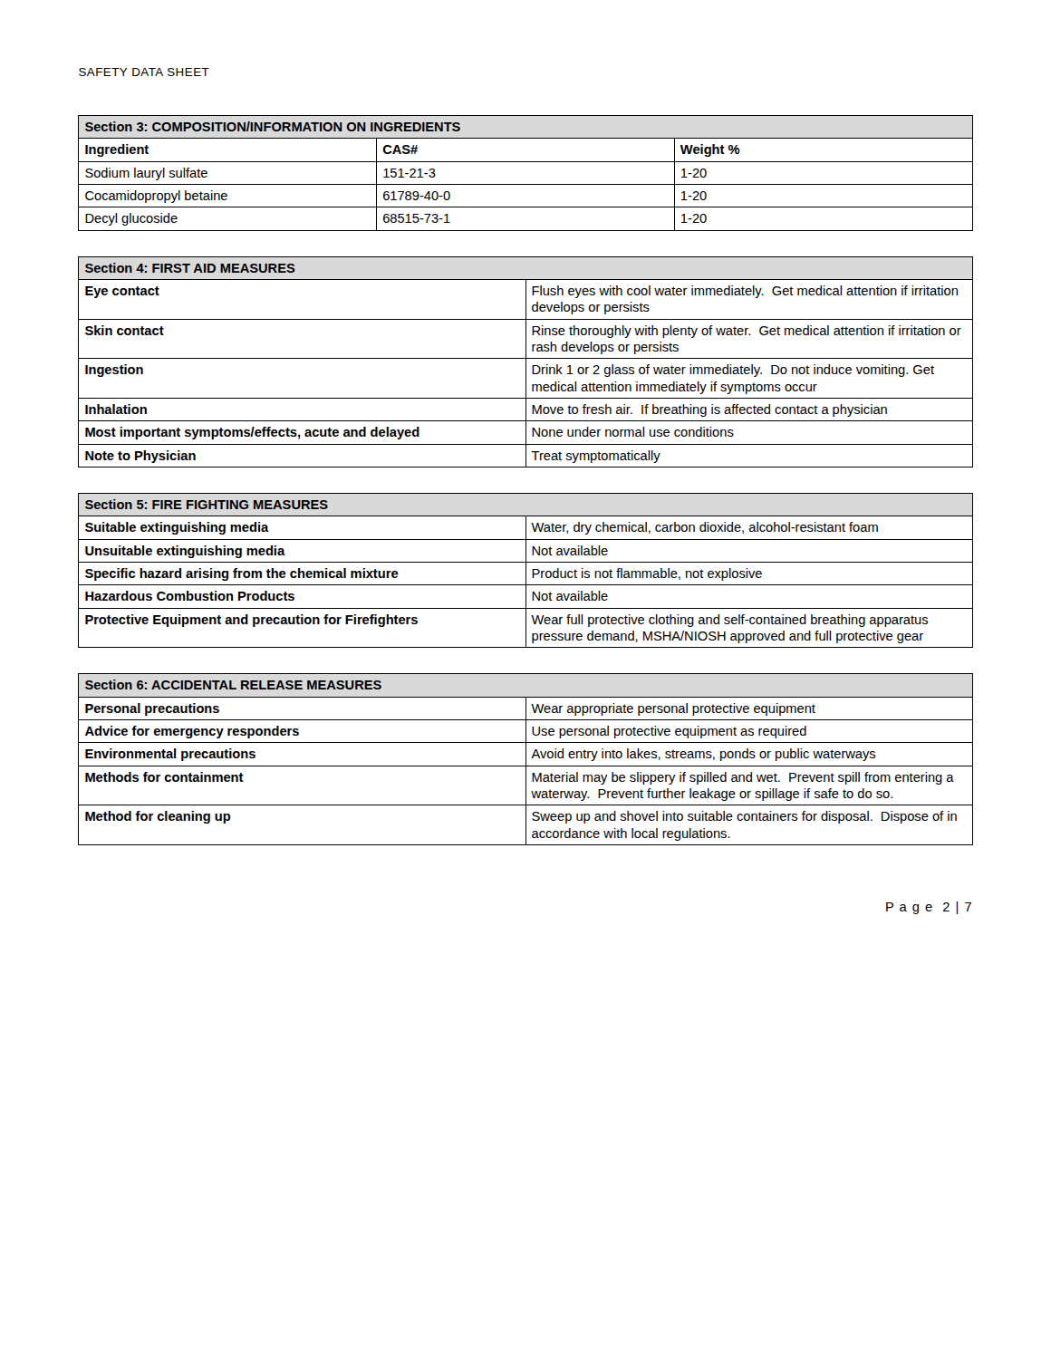SAFETY DATA SHEET
| Section 3: COMPOSITION/INFORMATION ON INGREDIENTS |
| Ingredient | CAS# | Weight % |
| Sodium lauryl sulfate | 151-21-3 | 1-20 |
| Cocamidopropyl betaine | 61789-40-0 | 1-20 |
| Decyl glucoside | 68515-73-1 | 1-20 |
| Section 4: FIRST AID MEASURES |
| Eye contact | Flush eyes with cool water immediately. Get medical attention if irritation develops or persists |
| Skin contact | Rinse thoroughly with plenty of water. Get medical attention if irritation or rash develops or persists |
| Ingestion | Drink 1 or 2 glass of water immediately. Do not induce vomiting. Get medical attention immediately if symptoms occur |
| Inhalation | Move to fresh air. If breathing is affected contact a physician |
| Most important symptoms/effects, acute and delayed | None under normal use conditions |
| Note to Physician | Treat symptomatically |
| Section 5: FIRE FIGHTING MEASURES |
| Suitable extinguishing media | Water, dry chemical, carbon dioxide, alcohol-resistant foam |
| Unsuitable extinguishing media | Not available |
| Specific hazard arising from the chemical mixture | Product is not flammable, not explosive |
| Hazardous Combustion Products | Not available |
| Protective Equipment and precaution for Firefighters | Wear full protective clothing and self-contained breathing apparatus pressure demand, MSHA/NIOSH approved and full protective gear |
| Section 6: ACCIDENTAL RELEASE MEASURES |
| Personal precautions | Wear appropriate personal protective equipment |
| Advice for emergency responders | Use personal protective equipment as required |
| Environmental precautions | Avoid entry into lakes, streams, ponds or public waterways |
| Methods for containment | Material may be slippery if spilled and wet. Prevent spill from entering a waterway. Prevent further leakage or spillage if safe to do so. |
| Method for cleaning up | Sweep up and shovel into suitable containers for disposal. Dispose of in accordance with local regulations. |
P a g e 2 | 7